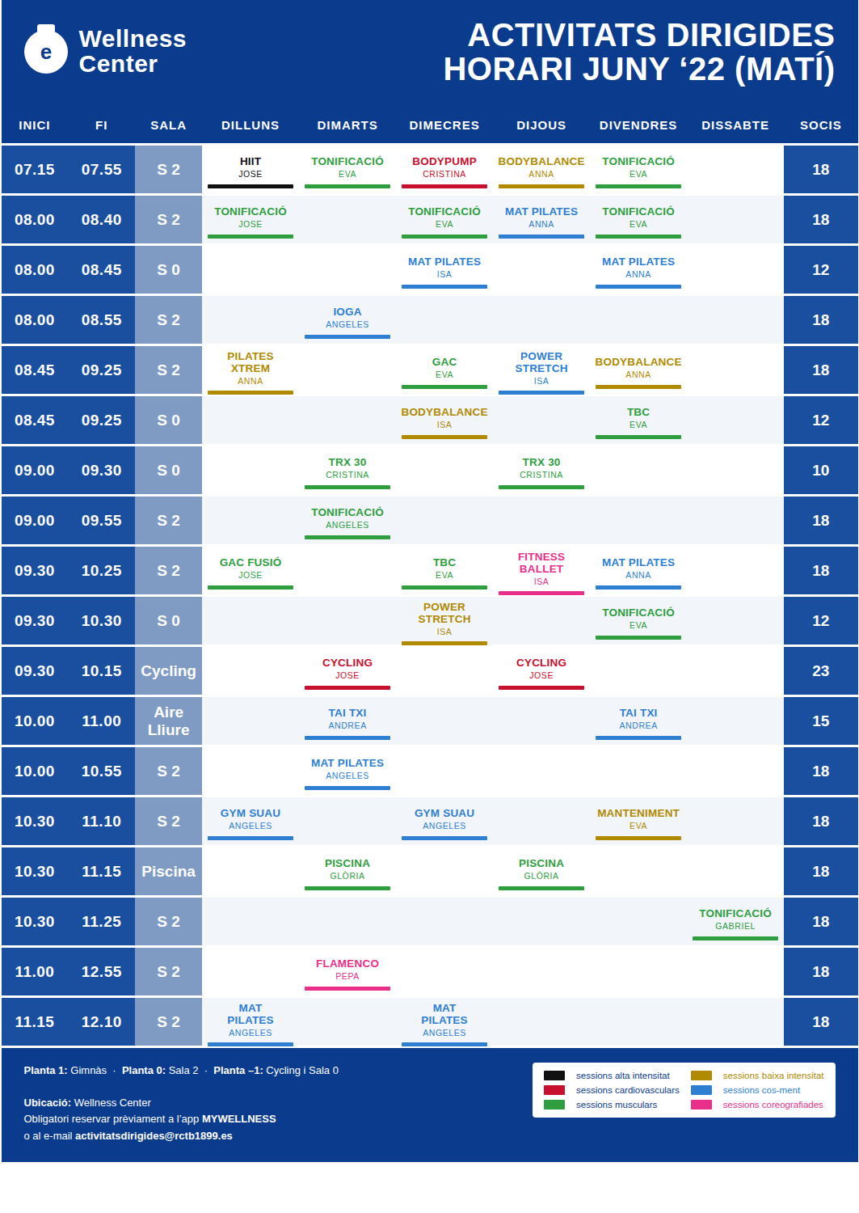e
Wellness
Center
Activitats Dirigides
Horari Juny ‘22 (Matí)
| Inici | Fi | Sala | Dilluns | Dimarts | Dimecres | Dijous | Divendres | Dissabte | Socis |
| --- | --- | --- | --- | --- | --- | --- | --- | --- | --- |
| 07.15 | 07.55 | S 2 | HIIT Jose | Tonificació Eva | Bodypump Cristina | Bodybalance Anna | Tonificació Eva | | 18 |
| 08.00 | 08.40 | S 2 | Tonificació Jose | | Tonificació Eva | Mat Pilates Anna | Tonificació Eva | | 18 |
| 08.00 | 08.45 | S 0 | | | Mat Pilates Isa | | Mat Pilates Anna | | 12 |
| 08.00 | 08.55 | S 2 | | Ioga Angeles | | | | | 18 |
| 08.45 | 09.25 | S 2 | Pilates Xtrem Anna | | GAC Eva | Power Stretch Isa | Bodybalance Anna | | 18 |
| 08.45 | 09.25 | S 0 | | | Bodybalance Isa | | TBC Eva | | 12 |
| 09.00 | 09.30 | S 0 | | TRX 30 Cristina | | TRX 30 Cristina | | | 10 |
| 09.00 | 09.55 | S 2 | | Tonificació Angeles | | | | | 18 |
| 09.30 | 10.25 | S 2 | GAC Fusió Jose | | TBC Eva | Fitness Ballet Isa | Mat Pilates Anna | | 18 |
| 09.30 | 10.30 | S 0 | | | Power Stretch Isa | | Tonificació Eva | | 12 |
| 09.30 | 10.15 | Cycling | | Cycling Jose | | Cycling Jose | | | 23 |
| 10.00 | 11.00 | Aire Lliure | | Tai Txi Andrea | | | Tai Txi Andrea | | 15 |
| 10.00 | 10.55 | S 2 | | Mat Pilates Angeles | | | | | 18 |
| 10.30 | 11.10 | S 2 | Gym Suau Angeles | | Gym Suau Angeles | | Manteniment Eva | | 18 |
| 10.30 | 11.15 | Piscina | | Piscina Glòria | | Piscina Glòria | | | 18 |
| 10.30 | 11.25 | S 2 | | | | | | Tonificació Gabriel | 18 |
| 11.00 | 12.55 | S 2 | | Flamenco Pepa | | | | | 18 |
| 11.15 | 12.10 | S 2 | Mat Pilates Angeles | | Mat Pilates Angeles | | | | 18 |
Planta 1: Gimnàs · Planta 0: Sala 2 · Planta –1: Cycling i Sala 0
Ubicació: Wellness Center
Obligatori reservar prèviament a l’app MYWELLNESS
o al e-mail activitatsdirigides@rctb1899.es
sessions alta intensitat sessions baixa intensitat sessions cardiovasculars sessions cos-ment sessions musculars sessions coreografiades